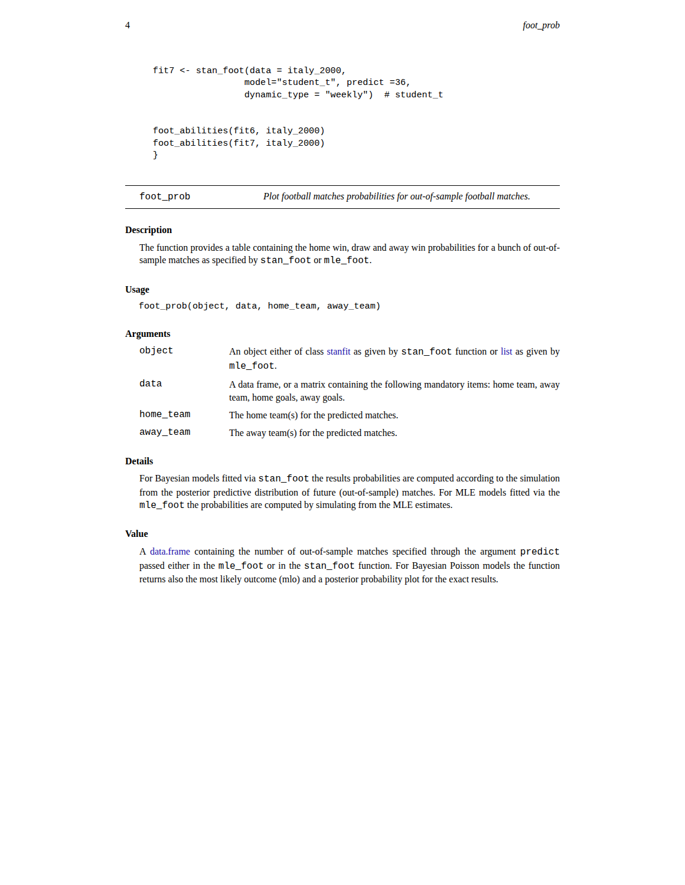4 foot_prob
fit7 <- stan_foot(data = italy_2000,
                 model="student_t", predict =36,
                 dynamic_type = "weekly")  # student_t


foot_abilities(fit6, italy_2000)
foot_abilities(fit7, italy_2000)
}
foot_prob Plot football matches probabilities for out-of-sample football matches.
Description
The function provides a table containing the home win, draw and away win probabilities for a bunch of out-of-sample matches as specified by stan_foot or mle_foot.
Usage
foot_prob(object, data, home_team, away_team)
Arguments
object
An object either of class stanfit as given by stan_foot function or list as given by mle_foot.
data
A data frame, or a matrix containing the following mandatory items: home team, away team, home goals, away goals.
home_team
The home team(s) for the predicted matches.
away_team
The away team(s) for the predicted matches.
Details
For Bayesian models fitted via stan_foot the results probabilities are computed according to the simulation from the posterior predictive distribution of future (out-of-sample) matches. For MLE models fitted via the mle_foot the probabilities are computed by simulating from the MLE estimates.
Value
A data.frame containing the number of out-of-sample matches specified through the argument predict passed either in the mle_foot or in the stan_foot function. For Bayesian Poisson models the function returns also the most likely outcome (mlo) and a posterior probability plot for the exact results.